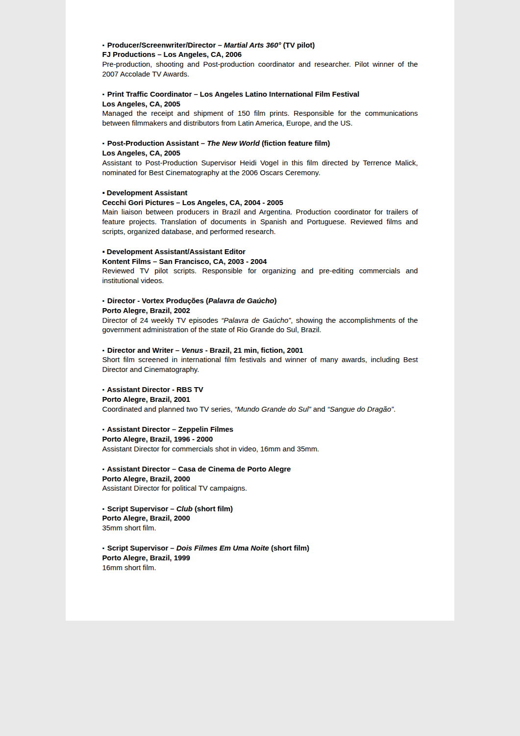▪ Producer/Screenwriter/Director – Martial Arts 360° (TV pilot)
FJ Productions – Los Angeles, CA, 2006
Pre-production, shooting and Post-production coordinator and researcher. Pilot winner of the 2007 Accolade TV Awards.
▪ Print Traffic Coordinator – Los Angeles Latino International Film Festival
Los Angeles, CA, 2005
Managed the receipt and shipment of 150 film prints. Responsible for the communications between filmmakers and distributors from Latin America, Europe, and the US.
▪ Post-Production Assistant – The New World (fiction feature film)
Los Angeles, CA, 2005
Assistant to Post-Production Supervisor Heidi Vogel in this film directed by Terrence Malick, nominated for Best Cinematography at the 2006 Oscars Ceremony.
▪ Development Assistant
Cecchi Gori Pictures – Los Angeles, CA, 2004 - 2005
Main liaison between producers in Brazil and Argentina. Production coordinator for trailers of feature projects. Translation of documents in Spanish and Portuguese. Reviewed films and scripts, organized database, and performed research.
▪ Development Assistant/Assistant Editor
Kontent Films – San Francisco, CA, 2003 - 2004
Reviewed TV pilot scripts. Responsible for organizing and pre-editing commercials and institutional videos.
▪ Director - Vortex Produções (Palavra de Gaúcho)
Porto Alegre, Brazil, 2002
Director of 24 weekly TV episodes “Palavra de Gaúcho”, showing the accomplishments of the government administration of the state of Rio Grande do Sul, Brazil.
▪ Director and Writer – Venus - Brazil, 21 min, fiction, 2001
Short film screened in international film festivals and winner of many awards, including Best Director and Cinematography.
▪ Assistant Director - RBS TV
Porto Alegre, Brazil, 2001
Coordinated and planned two TV series, “Mundo Grande do Sul” and “Sangue do Dragão”.
▪ Assistant Director – Zeppelin Filmes
Porto Alegre, Brazil, 1996 - 2000
Assistant Director for commercials shot in video, 16mm and 35mm.
▪ Assistant Director – Casa de Cinema de Porto Alegre
Porto Alegre, Brazil, 2000
Assistant Director for political TV campaigns.
▪ Script Supervisor – Club (short film)
Porto Alegre, Brazil, 2000
35mm short film.
▪ Script Supervisor – Dois Filmes Em Uma Noite (short film)
Porto Alegre, Brazil, 1999
16mm short film.